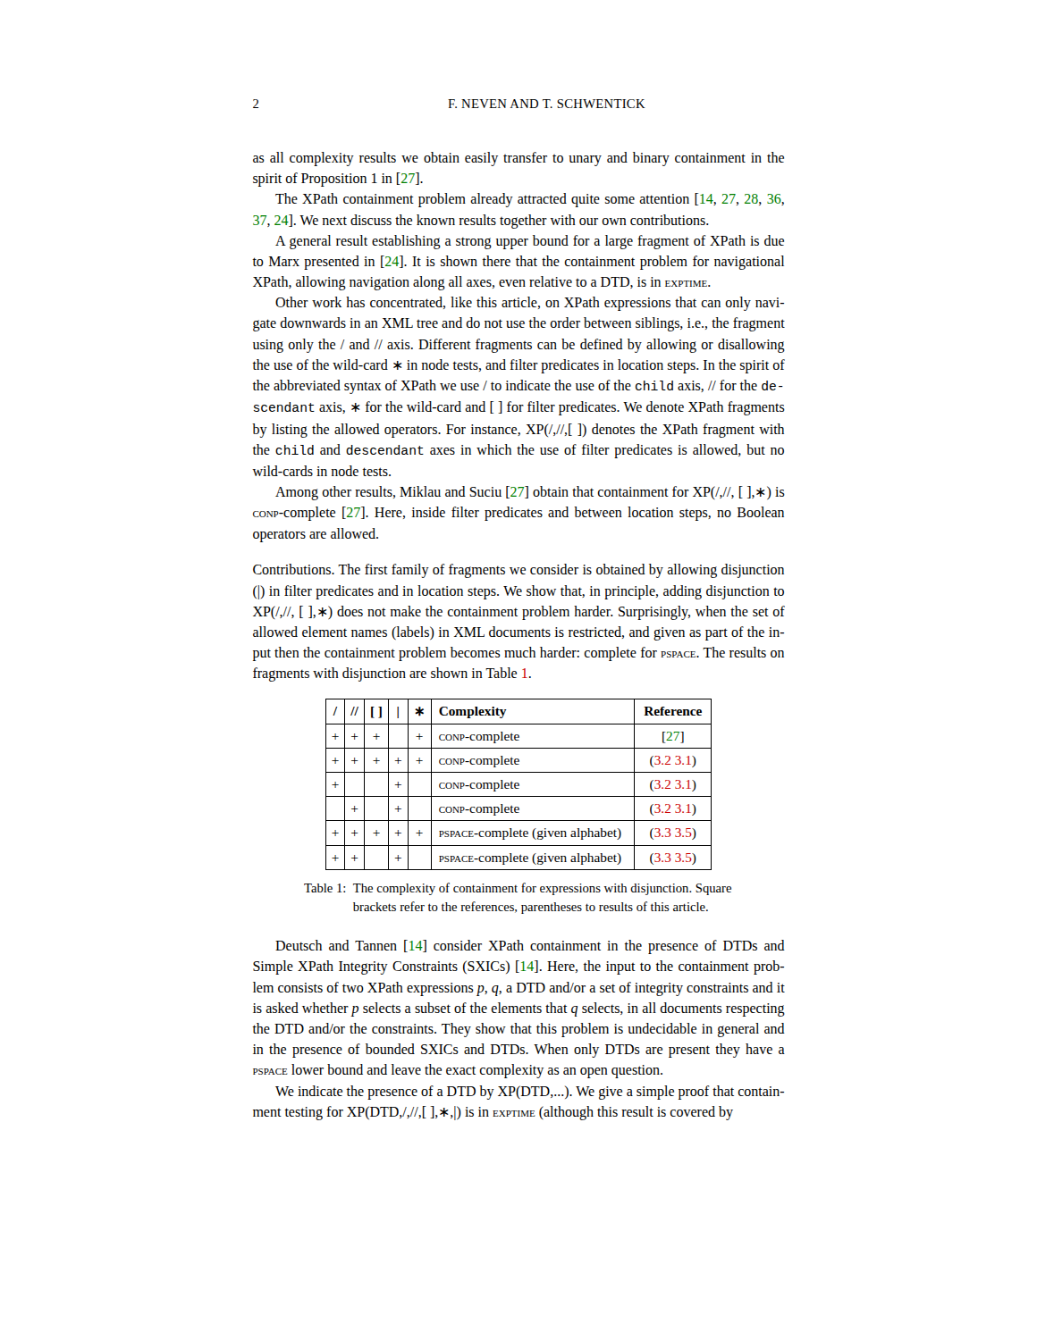2 F. NEVEN AND T. SCHWENTICK
as all complexity results we obtain easily transfer to unary and binary containment in the spirit of Proposition 1 in [27].
The XPath containment problem already attracted quite some attention [14, 27, 28, 36, 37, 24]. We next discuss the known results together with our own contributions.
A general result establishing a strong upper bound for a large fragment of XPath is due to Marx presented in [24]. It is shown there that the containment problem for navigational XPath, allowing navigation along all axes, even relative to a DTD, is in exptime.
Other work has concentrated, like this article, on XPath expressions that can only navigate downwards in an XML tree and do not use the order between siblings, i.e., the fragment using only the / and // axis. Different fragments can be defined by allowing or disallowing the use of the wild-card ∗ in node tests, and filter predicates in location steps. In the spirit of the abbreviated syntax of XPath we use / to indicate the use of the child axis, // for the descendant axis, ∗ for the wild-card and [ ] for filter predicates. We denote XPath fragments by listing the allowed operators. For instance, XP(/,//,[ ]) denotes the XPath fragment with the child and descendant axes in which the use of filter predicates is allowed, but no wild-cards in node tests.
Among other results, Miklau and Suciu [27] obtain that containment for XP(/,//, [ ],∗) is conp-complete [27]. Here, inside filter predicates and between location steps, no Boolean operators are allowed.
Contributions. The first family of fragments we consider is obtained by allowing disjunction (|) in filter predicates and in location steps. We show that, in principle, adding disjunction to XP(/,//, [ ],∗) does not make the containment problem harder. Surprisingly, when the set of allowed element names (labels) in XML documents is restricted, and given as part of the input then the containment problem becomes much harder: complete for pspace. The results on fragments with disjunction are shown in Table 1.
| / | // | [ ] | / | ∗ | Complexity | Reference |
| --- | --- | --- | --- | --- | --- | --- |
| + | + | + | | + | conp -complete | [ 27 ] |
| + | + | + | + | + | conp -complete | ( 3.2 3.1 ) |
| + | | | + | | conp -complete | ( 3.2 3.1 ) |
| | + | | + | | conp -complete | ( 3.2 3.1 ) |
| + | + | + | + | + | pspace -complete (given alphabet) | ( 3.3 3.5 ) |
| + | + | | + | | pspace -complete (given alphabet) | ( 3.3 3.5 ) |
Table 1:
The complexity of containment for expressions with disjunction. Square brackets refer to the references, parentheses to results of this article.
Deutsch and Tannen [14] consider XPath containment in the presence of DTDs and Simple XPath Integrity Constraints (SXICs) [14]. Here, the input to the containment problem consists of two XPath expressions p, q, a DTD and/or a set of integrity constraints and it is asked whether p selects a subset of the elements that q selects, in all documents respecting the DTD and/or the constraints. They show that this problem is undecidable in general and in the presence of bounded SXICs and DTDs. When only DTDs are present they have a pspace lower bound and leave the exact complexity as an open question.
We indicate the presence of a DTD by XP(DTD,...). We give a simple proof that containment testing for XP(DTD,/,//,[ ],∗,|) is in exptime (although this result is covered by